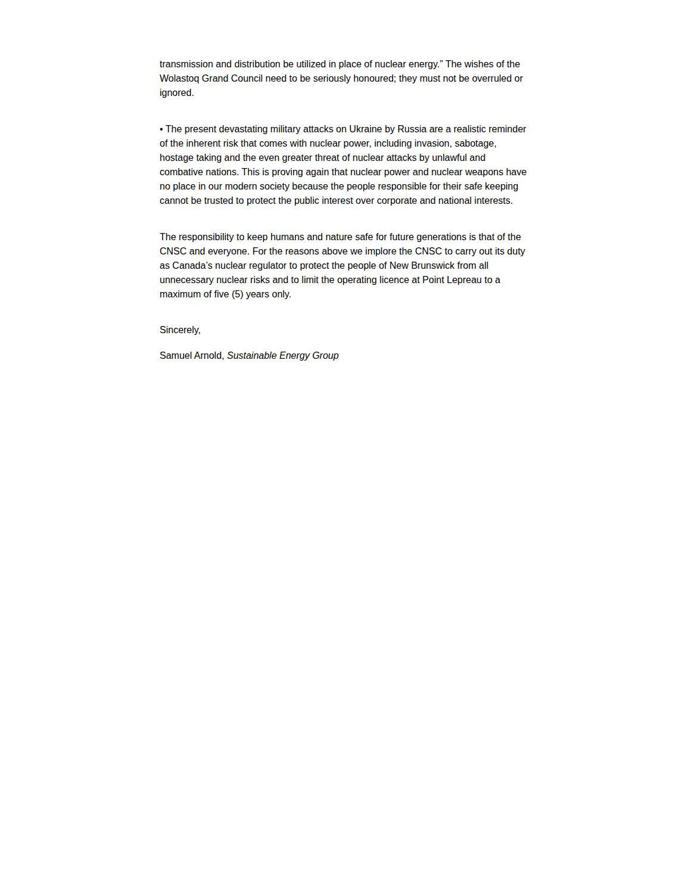transmission and distribution be utilized in place of nuclear energy.” The wishes of the Wolastoq Grand Council need to be seriously honoured; they must not be overruled or ignored.
• The present devastating military attacks on Ukraine by Russia are a realistic reminder of the inherent risk that comes with nuclear power, including invasion, sabotage, hostage taking and the even greater threat of nuclear attacks by unlawful and combative nations. This is proving again that nuclear power and nuclear weapons have no place in our modern society because the people responsible for their safe keeping cannot be trusted to protect the public interest over corporate and national interests.
The responsibility to keep humans and nature safe for future generations is that of the CNSC and everyone. For the reasons above we implore the CNSC to carry out its duty as Canada’s nuclear regulator to protect the people of New Brunswick from all unnecessary nuclear risks and to limit the operating licence at Point Lepreau to a maximum of five (5) years only.
Sincerely,
Samuel Arnold, Sustainable Energy Group